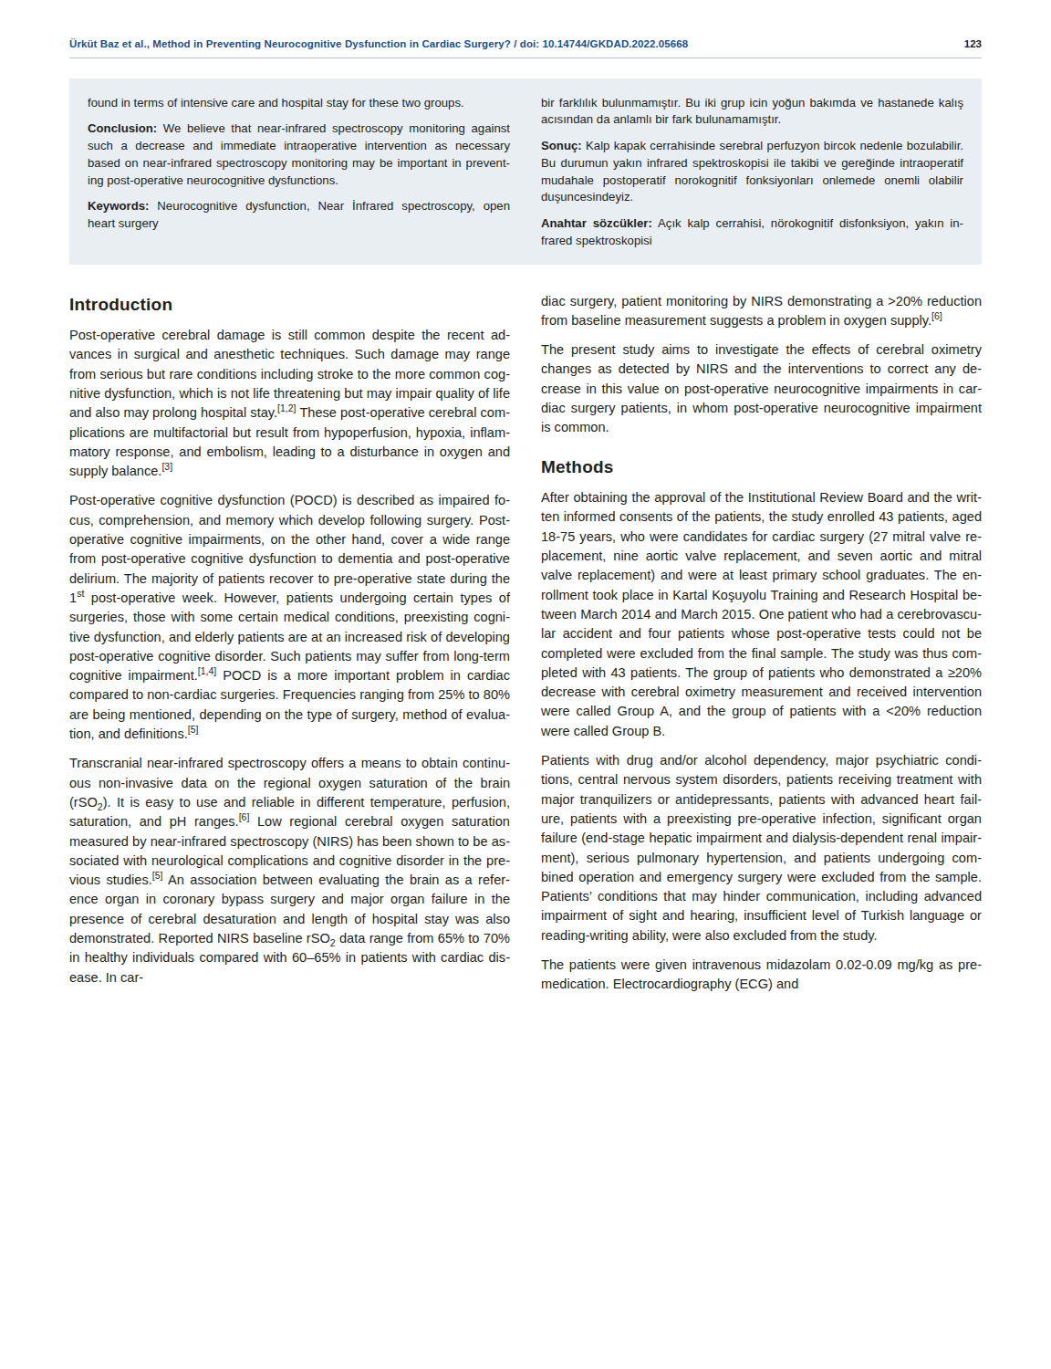Ürküt Baz et al., Method in Preventing Neurocognitive Dysfunction in Cardiac Surgery? / doi: 10.14744/GKDAD.2022.05668
123
found in terms of intensive care and hospital stay for these two groups.
Conclusion: We believe that near-infrared spectroscopy monitoring against such a decrease and immediate intraoperative intervention as necessary based on near-infrared spectroscopy monitoring may be important in preventing post-operative neurocognitive dysfunctions.
Keywords: Neurocognitive dysfunction, Near İnfrared spectroscopy, open heart surgery
bir farklılık bulunmamıştır. Bu iki grup icin yoğun bakımda ve hastanede kalış acısından da anlamlı bir fark bulunamamıştır.
Sonuç: Kalp kapak cerrahisinde serebral perfuzyon bircok nedenle bozulabilir. Bu durumun yakın infrared spektroskopisi ile takibi ve gereğinde intraoperatif mudahale postoperatif norokognitif fonksiyonları onlemede onemli olabilir duşuncesindeyiz.
Anahtar sözcükler: Açık kalp cerrahisi, nörokognitif disfonksiyon, yakın infrared spektroskopisi
Introduction
Post-operative cerebral damage is still common despite the recent advances in surgical and anesthetic techniques. Such damage may range from serious but rare conditions including stroke to the more common cognitive dysfunction, which is not life threatening but may impair quality of life and also may prolong hospital stay.[1,2] These post-operative cerebral complications are multifactorial but result from hypoperfusion, hypoxia, inflammatory response, and embolism, leading to a disturbance in oxygen and supply balance.[3]
Post-operative cognitive dysfunction (POCD) is described as impaired focus, comprehension, and memory which develop following surgery. Post-operative cognitive impairments, on the other hand, cover a wide range from post-operative cognitive dysfunction to dementia and post-operative delirium. The majority of patients recover to pre-operative state during the 1st post-operative week. However, patients undergoing certain types of surgeries, those with some certain medical conditions, preexisting cognitive dysfunction, and elderly patients are at an increased risk of developing post-operative cognitive disorder. Such patients may suffer from long-term cognitive impairment.[1,4] POCD is a more important problem in cardiac compared to non-cardiac surgeries. Frequencies ranging from 25% to 80% are being mentioned, depending on the type of surgery, method of evaluation, and definitions.[5]
Transcranial near-infrared spectroscopy offers a means to obtain continuous non-invasive data on the regional oxygen saturation of the brain (rSO2). It is easy to use and reliable in different temperature, perfusion, saturation, and pH ranges.[6] Low regional cerebral oxygen saturation measured by near-infrared spectroscopy (NIRS) has been shown to be associated with neurological complications and cognitive disorder in the previous studies.[5] An association between evaluating the brain as a reference organ in coronary bypass surgery and major organ failure in the presence of cerebral desaturation and length of hospital stay was also demonstrated. Reported NIRS baseline rSO2 data range from 65% to 70% in healthy individuals compared with 60–65% in patients with cardiac disease. In car-
diac surgery, patient monitoring by NIRS demonstrating a >20% reduction from baseline measurement suggests a problem in oxygen supply.[6]
The present study aims to investigate the effects of cerebral oximetry changes as detected by NIRS and the interventions to correct any decrease in this value on post-operative neurocognitive impairments in cardiac surgery patients, in whom post-operative neurocognitive impairment is common.
Methods
After obtaining the approval of the Institutional Review Board and the written informed consents of the patients, the study enrolled 43 patients, aged 18-75 years, who were candidates for cardiac surgery (27 mitral valve replacement, nine aortic valve replacement, and seven aortic and mitral valve replacement) and were at least primary school graduates. The enrollment took place in Kartal Koşuyolu Training and Research Hospital between March 2014 and March 2015. One patient who had a cerebrovascular accident and four patients whose post-operative tests could not be completed were excluded from the final sample. The study was thus completed with 43 patients. The group of patients who demonstrated a ≥20% decrease with cerebral oximetry measurement and received intervention were called Group A, and the group of patients with a <20% reduction were called Group B.
Patients with drug and/or alcohol dependency, major psychiatric conditions, central nervous system disorders, patients receiving treatment with major tranquilizers or antidepressants, patients with advanced heart failure, patients with a preexisting pre-operative infection, significant organ failure (end-stage hepatic impairment and dialysis-dependent renal impairment), serious pulmonary hypertension, and patients undergoing combined operation and emergency surgery were excluded from the sample. Patients’ conditions that may hinder communication, including advanced impairment of sight and hearing, insufficient level of Turkish language or reading-writing ability, were also excluded from the study.
The patients were given intravenous midazolam 0.02-0.09 mg/kg as premedication. Electrocardiography (ECG) and